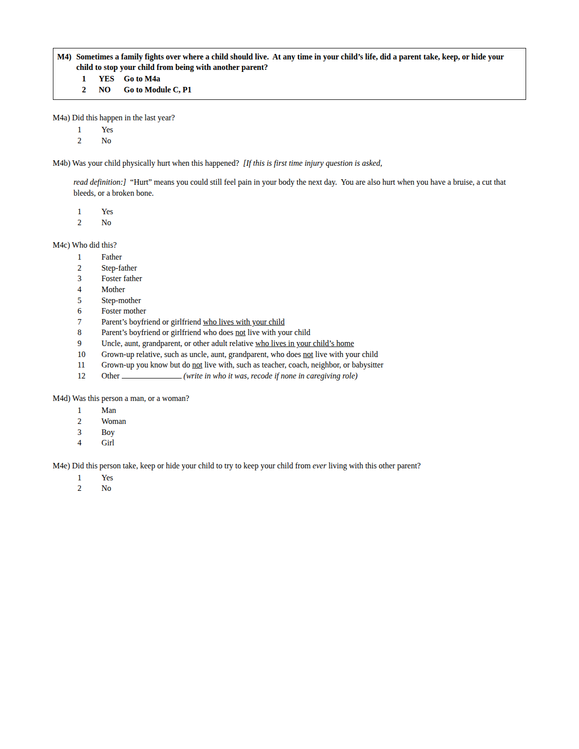M4) Sometimes a family fights over where a child should live. At any time in your child’s life, did a parent take, keep, or hide your child to stop your child from being with another parent?
| 1 | YES | Go to M4a |
| 2 | NO | Go to Module C, P1 |
M4a) Did this happen in the last year?
| 1 | Yes |
| 2 | No |
M4b) Was your child physically hurt when this happened? [If this is first time injury question is asked,
read definition:] “Hurt” means you could still feel pain in your body the next day. You are also hurt when you have a bruise, a cut that bleeds, or a broken bone.
| 1 | Yes |
| 2 | No |
M4c) Who did this?
| 1 | Father |
| 2 | Step-father |
| 3 | Foster father |
| 4 | Mother |
| 5 | Step-mother |
| 6 | Foster mother |
| 7 | Parent’s boyfriend or girlfriend who lives with your child |
| 8 | Parent’s boyfriend or girlfriend who does not live with your child |
| 9 | Uncle, aunt, grandparent, or other adult relative who lives in your child’s home |
| 10 | Grown-up relative, such as uncle, aunt, grandparent, who does not live with your child |
| 11 | Grown-up you know but do not live with, such as teacher, coach, neighbor, or babysitter |
| 12 | Other (write in who it was, recode if none in caregiving role) |
M4d) Was this person a man, or a woman?
| 1 | Man |
| 2 | Woman |
| 3 | Boy |
| 4 | Girl |
M4e) Did this person take, keep or hide your child to try to keep your child from ever living with this other parent?
| 1 | Yes |
| 2 | No |